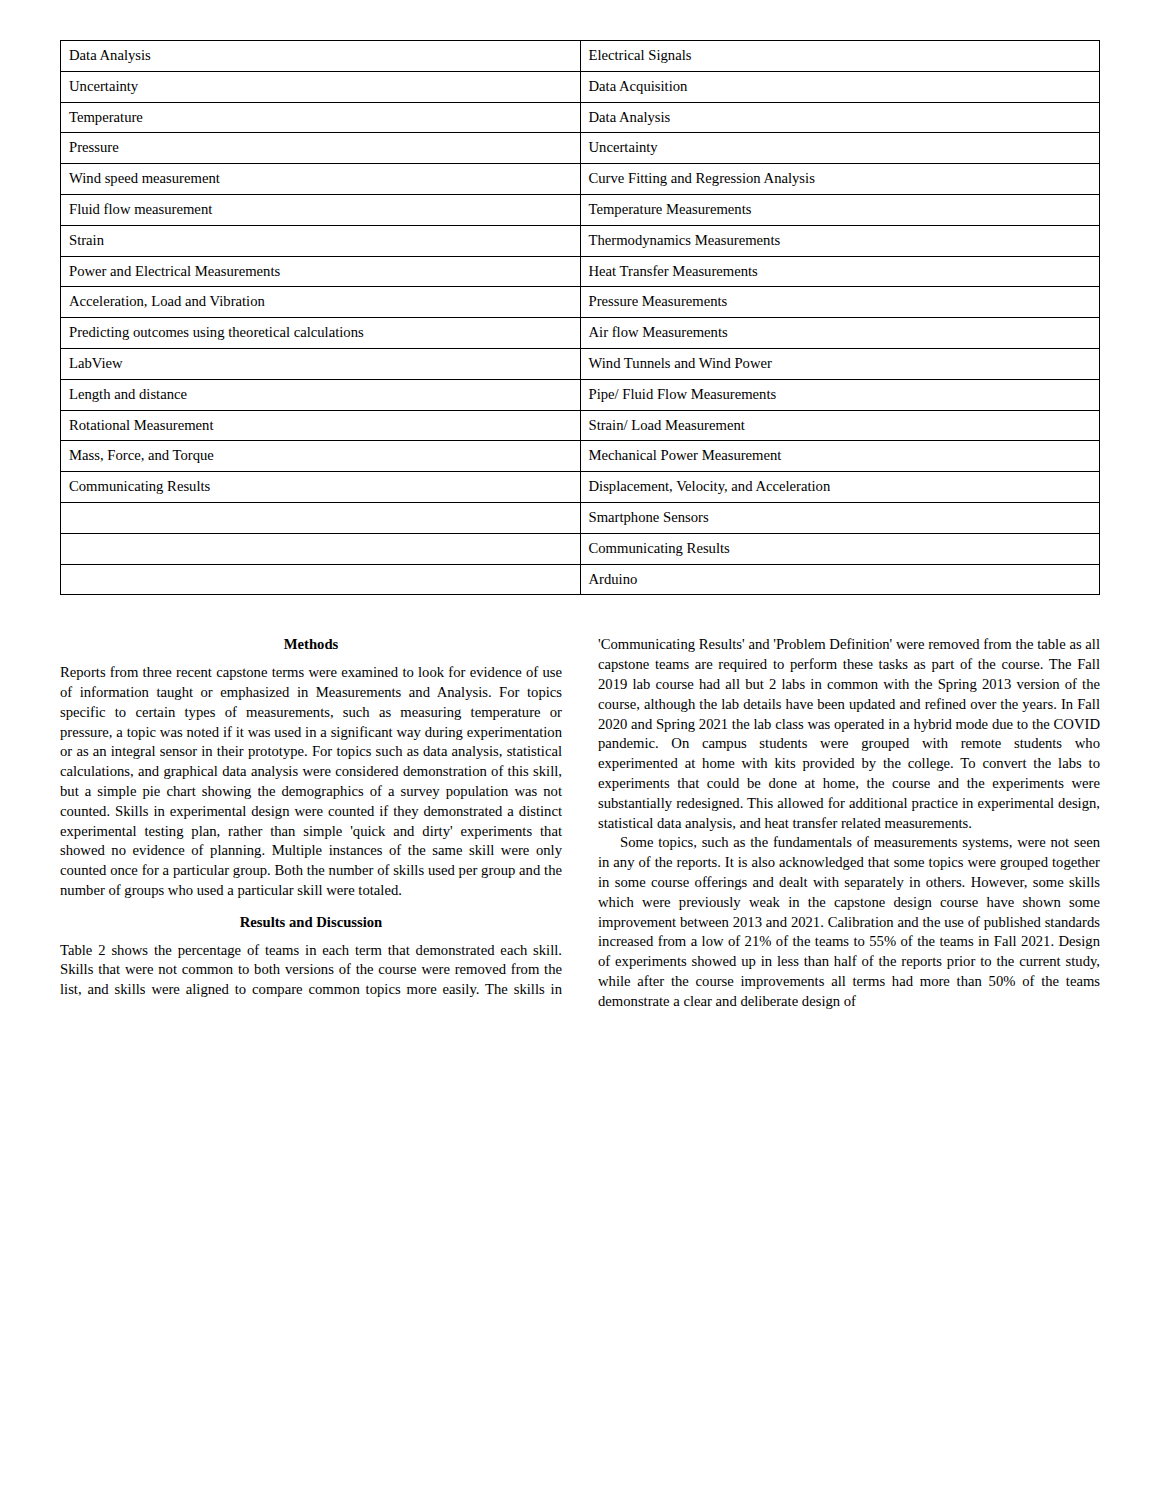| Data Analysis | Electrical Signals |
| Uncertainty | Data Acquisition |
| Temperature | Data Analysis |
| Pressure | Uncertainty |
| Wind speed measurement | Curve Fitting and Regression Analysis |
| Fluid flow measurement | Temperature Measurements |
| Strain | Thermodynamics Measurements |
| Power and Electrical Measurements | Heat Transfer Measurements |
| Acceleration, Load and Vibration | Pressure Measurements |
| Predicting outcomes using theoretical calculations | Air flow Measurements |
| LabView | Wind Tunnels and Wind Power |
| Length and distance | Pipe/ Fluid Flow Measurements |
| Rotational Measurement | Strain/ Load Measurement |
| Mass, Force, and Torque | Mechanical Power Measurement |
| Communicating Results | Displacement, Velocity, and Acceleration |
| | Smartphone Sensors |
| | Communicating Results |
| | Arduino |
Methods
Reports from three recent capstone terms were examined to look for evidence of use of information taught or emphasized in Measurements and Analysis. For topics specific to certain types of measurements, such as measuring temperature or pressure, a topic was noted if it was used in a significant way during experimentation or as an integral sensor in their prototype. For topics such as data analysis, statistical calculations, and graphical data analysis were considered demonstration of this skill, but a simple pie chart showing the demographics of a survey population was not counted. Skills in experimental design were counted if they demonstrated a distinct experimental testing plan, rather than simple 'quick and dirty' experiments that showed no evidence of planning. Multiple instances of the same skill were only counted once for a particular group. Both the number of skills used per group and the number of groups who used a particular skill were totaled.
Results and Discussion
Table 2 shows the percentage of teams in each term that demonstrated each skill. Skills that were not common to both versions of the course were removed from the list, and skills were aligned to compare common topics more easily. The skills in 'Communicating Results' and 'Problem Definition' were removed from the table as all capstone teams are required to perform these tasks as part of the course. The Fall 2019 lab course had all but 2 labs in common with the Spring 2013 version of the course, although the lab details have been updated and refined over the years. In Fall 2020 and Spring 2021 the lab class was operated in a hybrid mode due to the COVID pandemic. On campus students were grouped with remote students who experimented at home with kits provided by the college. To convert the labs to experiments that could be done at home, the course and the experiments were substantially redesigned. This allowed for additional practice in experimental design, statistical data analysis, and heat transfer related measurements.
Some topics, such as the fundamentals of measurements systems, were not seen in any of the reports. It is also acknowledged that some topics were grouped together in some course offerings and dealt with separately in others. However, some skills which were previously weak in the capstone design course have shown some improvement between 2013 and 2021. Calibration and the use of published standards increased from a low of 21% of the teams to 55% of the teams in Fall 2021. Design of experiments showed up in less than half of the reports prior to the current study, while after the course improvements all terms had more than 50% of the teams demonstrate a clear and deliberate design of